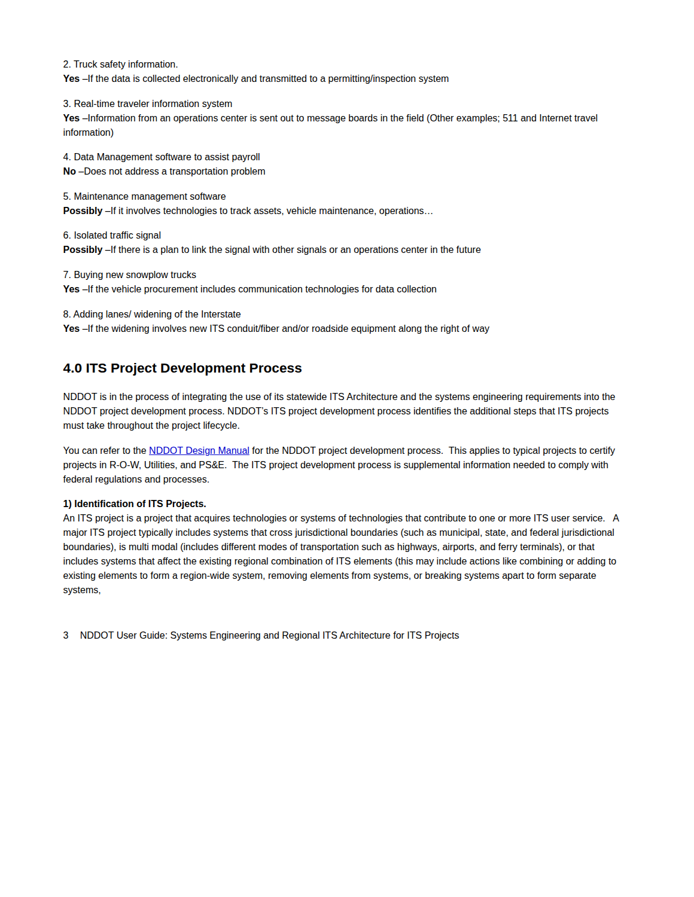2. Truck safety information.
Yes –If the data is collected electronically and transmitted to a permitting/inspection system
3. Real-time traveler information system
Yes –Information from an operations center is sent out to message boards in the field (Other examples; 511 and Internet travel information)
4. Data Management software to assist payroll
No –Does not address a transportation problem
5. Maintenance management software
Possibly –If it involves technologies to track assets, vehicle maintenance, operations…
6. Isolated traffic signal
Possibly –If there is a plan to link the signal with other signals or an operations center in the future
7. Buying new snowplow trucks
Yes –If the vehicle procurement includes communication technologies for data collection
8. Adding lanes/ widening of the Interstate
Yes –If the widening involves new ITS conduit/fiber and/or roadside equipment along the right of way
4.0 ITS Project Development Process
NDDOT is in the process of integrating the use of its statewide ITS Architecture and the systems engineering requirements into the NDDOT project development process. NDDOT’s ITS project development process identifies the additional steps that ITS projects must take throughout the project lifecycle.
You can refer to the NDDOT Design Manual for the NDDOT project development process. This applies to typical projects to certify projects in R-O-W, Utilities, and PS&E. The ITS project development process is supplemental information needed to comply with federal regulations and processes.
1) Identification of ITS Projects.
An ITS project is a project that acquires technologies or systems of technologies that contribute to one or more ITS user service. A major ITS project typically includes systems that cross jurisdictional boundaries (such as municipal, state, and federal jurisdictional boundaries), is multi modal (includes different modes of transportation such as highways, airports, and ferry terminals), or that includes systems that affect the existing regional combination of ITS elements (this may include actions like combining or adding to existing elements to form a region-wide system, removing elements from systems, or breaking systems apart to form separate systems,
3 NDDOT User Guide: Systems Engineering and Regional ITS Architecture for ITS Projects